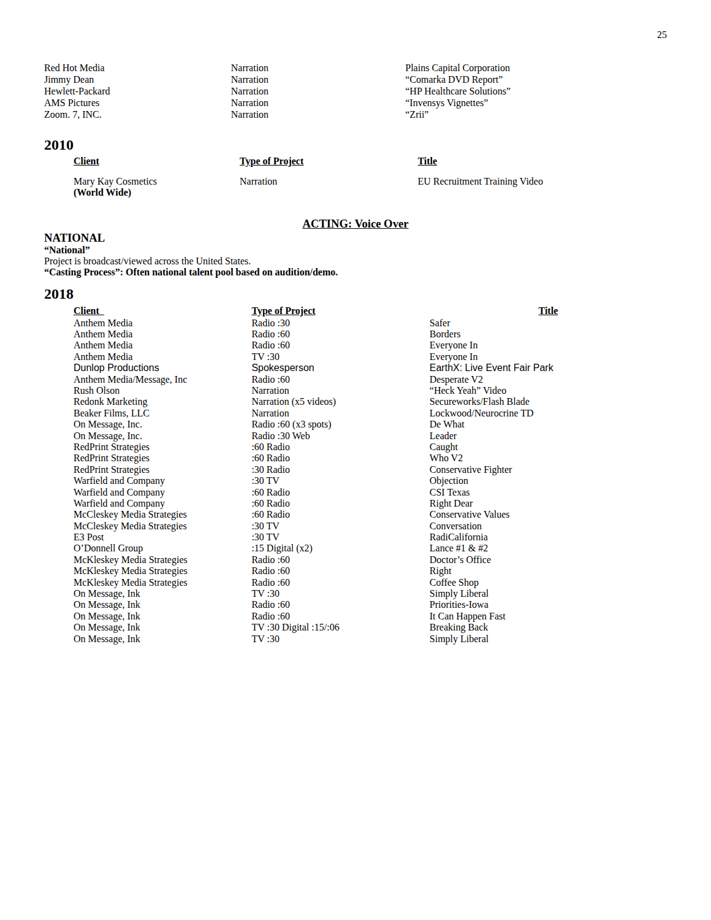25
| Red Hot Media | Narration | Plains Capital Corporation |
| Jimmy Dean | Narration | “Comarka DVD Report” |
| Hewlett-Packard | Narration | “HP Healthcare Solutions” |
| AMS Pictures | Narration | “Invensys Vignettes” |
| Zoom. 7, INC. | Narration | “Zrii” |
2010
| Client | Type of Project | Title |
| --- | --- | --- |
| Mary Kay Cosmetics | Narration | EU Recruitment Training Video |
| (World Wide) | | |
ACTING: Voice Over
NATIONAL
“National”
Project is broadcast/viewed across the United States.
“Casting Process”: Often national talent pool based on audition/demo.
2018
| Client | Type of Project | Title |
| --- | --- | --- |
| Anthem Media | Radio :30 | Safer |
| Anthem Media | Radio :60 | Borders |
| Anthem Media | Radio :60 | Everyone In |
| Anthem Media | TV :30 | Everyone In |
| Dunlop Productions | Spokesperson | EarthX: Live Event Fair Park |
| Anthem Media/Message, Inc | Radio :60 | Desperate V2 |
| Rush Olson | Narration | “Heck Yeah” Video |
| Redonk Marketing | Narration (x5 videos) | Secureworks/Flash Blade |
| Beaker Films, LLC | Narration | Lockwood/Neurocrine TD |
| On Message, Inc. | Radio :60 (x3 spots) | De What |
| On Message, Inc. | Radio :30 Web | Leader |
| RedPrint Strategies | :60 Radio | Caught |
| RedPrint Strategies | :60 Radio | Who V2 |
| RedPrint Strategies | :30 Radio | Conservative Fighter |
| Warfield and Company | :30 TV | Objection |
| Warfield and Company | :60 Radio | CSI Texas |
| Warfield and Company | :60 Radio | Right Dear |
| McCleskey Media Strategies | :60 Radio | Conservative Values |
| McCleskey Media Strategies | :30 TV | Conversation |
| E3 Post | :30 TV | RadiCalifornia |
| O’Donnell Group | :15 Digital (x2) | Lance #1 & #2 |
| McKleskey Media Strategies | Radio :60 | Doctor’s Office |
| McKleskey Media Strategies | Radio :60 | Right |
| McKleskey Media Strategies | Radio :60 | Coffee Shop |
| On Message, Ink | TV :30 | Simply Liberal |
| On Message, Ink | Radio :60 | Priorities-Iowa |
| On Message, Ink | Radio :60 | It Can Happen Fast |
| On Message, Ink | TV :30 Digital :15/:06 | Breaking Back |
| On Message, Ink | TV :30 | Simply Liberal |